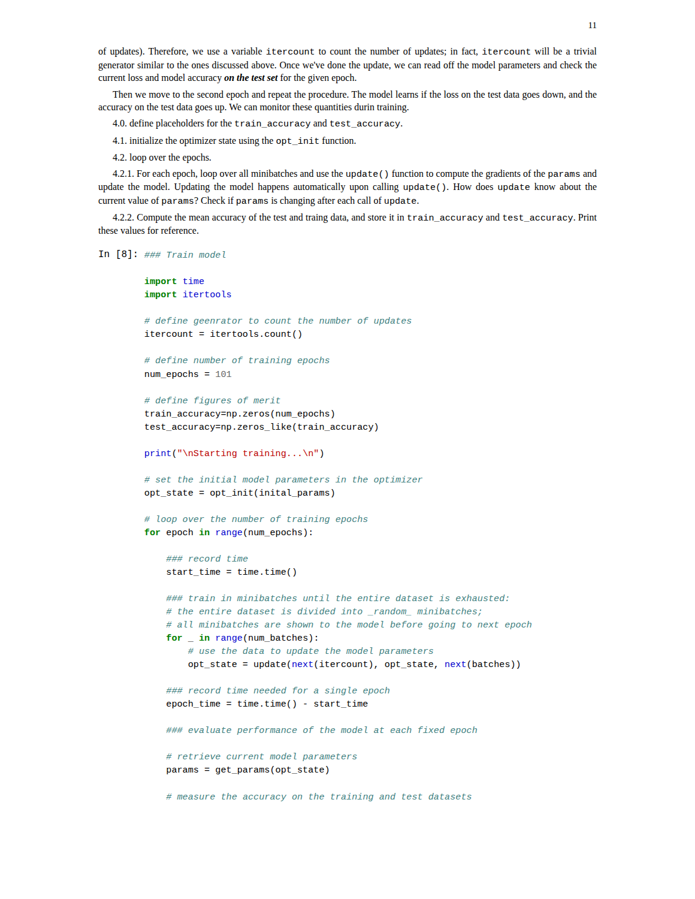11
of updates). Therefore, we use a variable itercount to count the number of updates; in fact, itercount will be a trivial generator similar to the ones discussed above. Once we've done the update, we can read off the model parameters and check the current loss and model accuracy on the test set for the given epoch.
Then we move to the second epoch and repeat the procedure. The model learns if the loss on the test data goes down, and the accuracy on the test data goes up. We can monitor these quantities durin training.
4.0. define placeholders for the train_accuracy and test_accuracy.
4.1. initialize the optimizer state using the opt_init function.
4.2. loop over the epochs.
4.2.1. For each epoch, loop over all minibatches and use the update() function to compute the gradients of the params and update the model. Updating the model happens automatically upon calling update(). How does update know about the current value of params? Check if params is changing after each call of update.
4.2.2. Compute the mean accuracy of the test and traing data, and store it in train_accuracy and test_accuracy. Print these values for reference.
In [8]:
### Train model

import time
import itertools

# define geenrator to count the number of updates
itercount = itertools.count()

# define number of training epochs
num_epochs = 101

# define figures of merit
train_accuracy=np.zeros(num_epochs)
test_accuracy=np.zeros_like(train_accuracy)

print("\nStarting training...\n")

# set the initial model parameters in the optimizer
opt_state = opt_init(inital_params)

# loop over the number of training epochs
for epoch in range(num_epochs):

    ### record time
    start_time = time.time()

    ### train in minibatches until the entire dataset is exhausted:
    # the entire dataset is divided into _random_ minibatches;
    # all minibatches are shown to the model before going to next epoch
    for _ in range(num_batches):
        # use the data to update the model parameters
        opt_state = update(next(itercount), opt_state, next(batches))

    ### record time needed for a single epoch
    epoch_time = time.time() - start_time

    ### evaluate performance of the model at each fixed epoch

    # retrieve current model parameters
    params = get_params(opt_state)

    # measure the accuracy on the training and test datasets